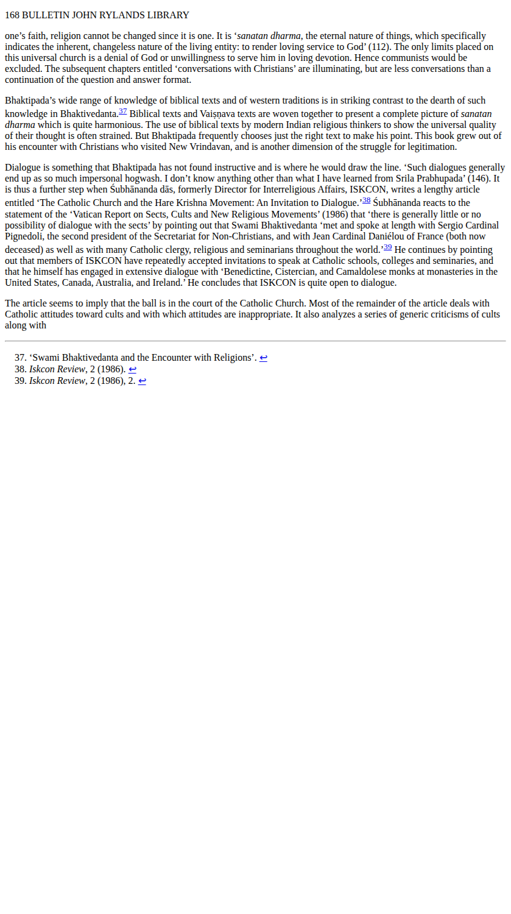168 BULLETIN JOHN RYLANDS LIBRARY
one’s faith, religion cannot be changed since it is one. It is ‘sanatan dharma, the eternal nature of things, which specifically indicates the inherent, changeless nature of the living entity: to render loving service to God’ (112). The only limits placed on this universal church is a denial of God or unwillingness to serve him in loving devotion. Hence communists would be excluded. The subsequent chapters entitled ‘conversations with Christians’ are illuminating, but are less conversations than a continuation of the question and answer format.
Bhaktipada’s wide range of knowledge of biblical texts and of western traditions is in striking contrast to the dearth of such knowledge in Bhaktivedanta.37 Biblical texts and Vaiṣṇava texts are woven together to present a complete picture of sanatan dharma which is quite harmonious. The use of biblical texts by modern Indian religious thinkers to show the universal quality of their thought is often strained. But Bhaktipada frequently chooses just the right text to make his point. This book grew out of his encounter with Christians who visited New Vrindavan, and is another dimension of the struggle for legitimation.
Dialogue is something that Bhaktipada has not found instructive and is where he would draw the line. ‘Such dialogues generally end up as so much impersonal hogwash. I don’t know anything other than what I have learned from Srila Prabhupada’ (146). It is thus a further step when Śubhānanda dās, formerly Director for Interreligious Affairs, ISKCON, writes a lengthy article entitled ‘The Catholic Church and the Hare Krishna Movement: An Invitation to Dialogue.’38 Śubhānanda reacts to the statement of the ‘Vatican Report on Sects, Cults and New Religious Movements’ (1986) that ‘there is generally little or no possibility of dialogue with the sects’ by pointing out that Swami Bhaktivedanta ‘met and spoke at length with Sergio Cardinal Pignedoli, the second president of the Secretariat for Non-Christians, and with Jean Cardinal Daniélou of France (both now deceased) as well as with many Catholic clergy, religious and seminarians throughout the world.’39 He continues by pointing out that members of ISKCON have repeatedly accepted invitations to speak at Catholic schools, colleges and seminaries, and that he himself has engaged in extensive dialogue with ‘Benedictine, Cistercian, and Camaldolese monks at monasteries in the United States, Canada, Australia, and Ireland.’ He concludes that ISKCON is quite open to dialogue.
The article seems to imply that the ball is in the court of the Catholic Church. Most of the remainder of the article deals with Catholic attitudes toward cults and with which attitudes are inappropriate. It also analyzes a series of generic criticisms of cults along with
‘Swami Bhaktivedanta and the Encounter with Religions’. ↩
Iskcon Review, 2 (1986). ↩
Iskcon Review, 2 (1986), 2. ↩